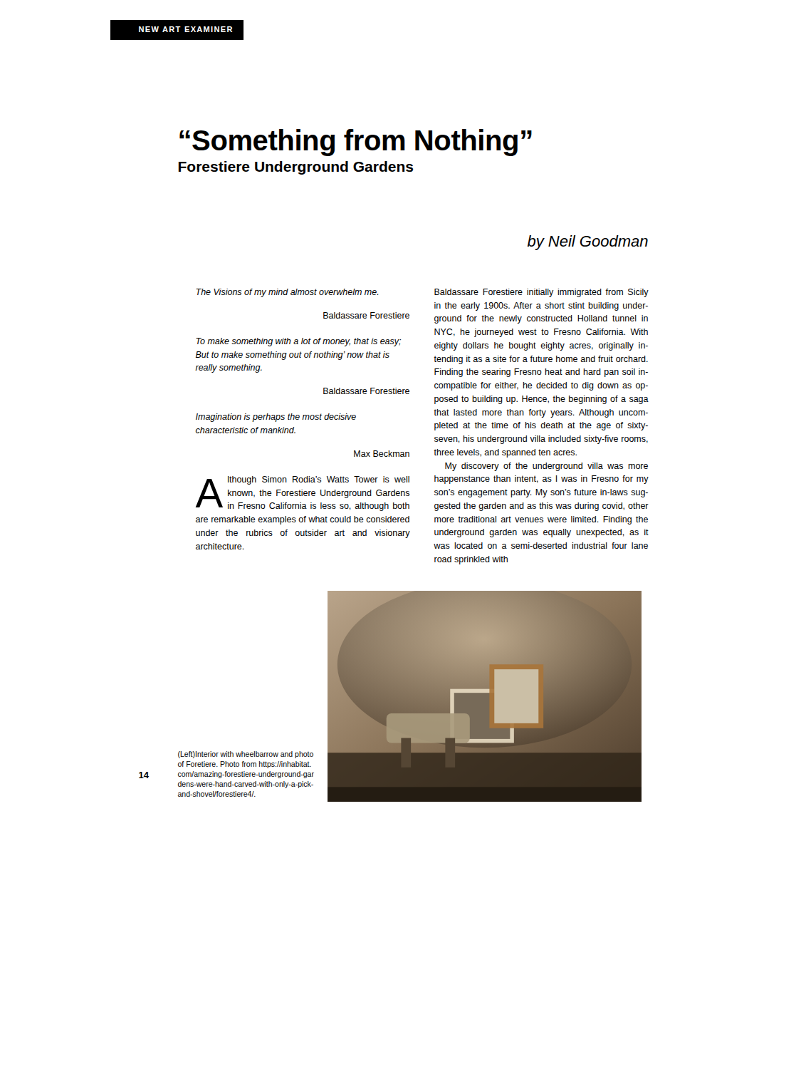New Art Examiner
“Something from Nothing”
Forestiere Underground Gardens
by Neil Goodman
The Visions of my mind almost overwhelm me.
Baldassare Forestiere
To make something with a lot of money, that is easy; But to make something out of nothing’ now that is really something.
Baldassare Forestiere
Imagination is perhaps the most decisive characteristic of mankind.
Max Beckman
Although Simon Rodia’s Watts Tower is well known, the Forestiere Underground Gardens in Fresno California is less so, although both are remarkable examples of what could be considered under the rubrics of outsider art and visionary architecture.
Baldassare Forestiere initially immigrated from Sicily in the early 1900s. After a short stint building underground for the newly constructed Holland tunnel in NYC, he journeyed west to Fresno California. With eighty dollars he bought eighty acres, originally intending it as a site for a future home and fruit orchard. Finding the searing Fresno heat and hard pan soil incompatible for either, he decided to dig down as opposed to building up. Hence, the beginning of a saga that lasted more than forty years. Although uncompleted at the time of his death at the age of sixty-seven, his underground villa included sixty-five rooms, three levels, and spanned ten acres.
My discovery of the underground villa was more happenstance than intent, as I was in Fresno for my son’s engagement party. My son’s future in-laws suggested the garden and as this was during covid, other more traditional art venues were limited. Finding the underground garden was equally unexpected, as it was located on a semi-deserted industrial four lane road sprinkled with
(Left)Interior with wheelbarrow and photo of Foretiere. Photo from https://inhabitat.com/amazing-forestiere-underground-gardens-were-hand-carved-with-only-a-pick-and-shovel/forestiere4/.
14